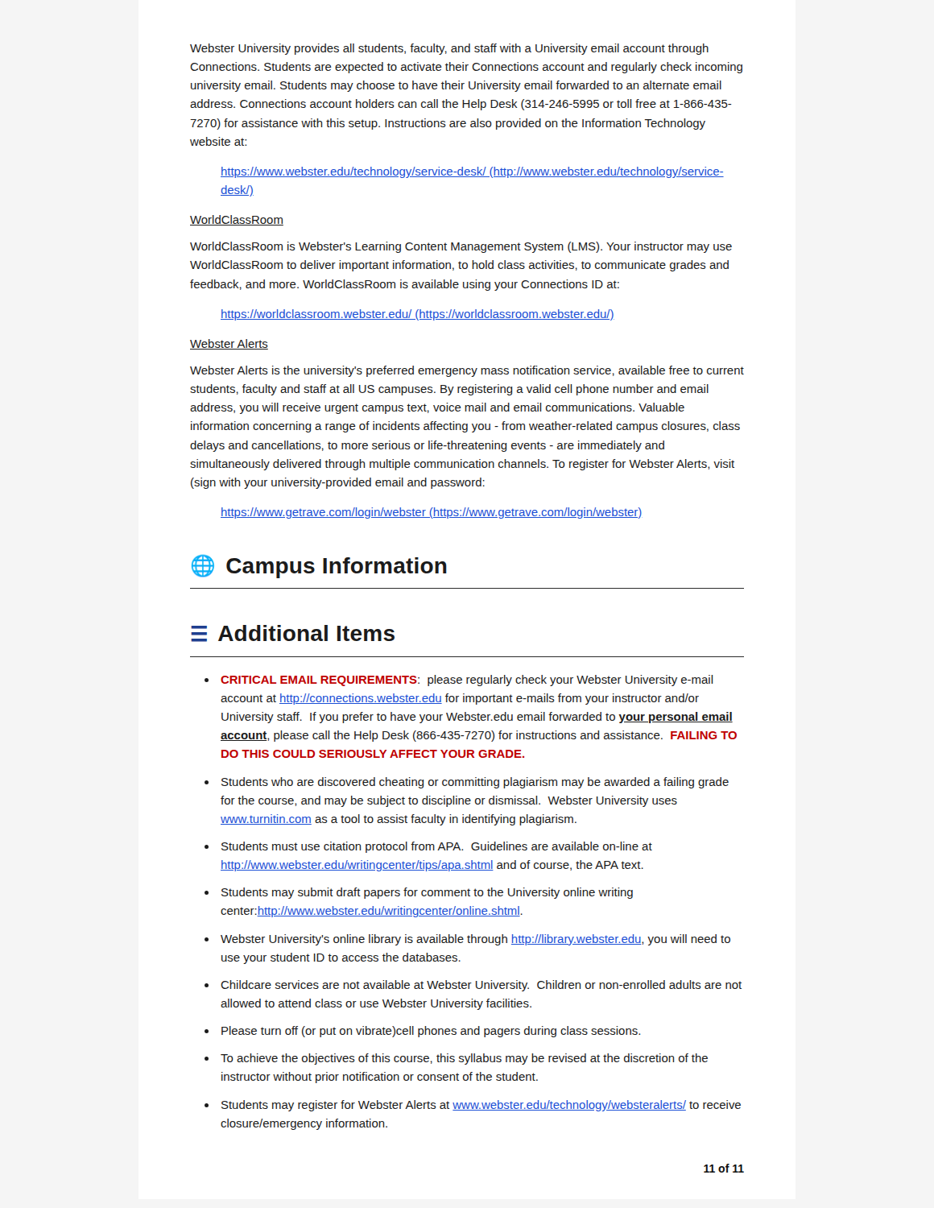Webster University provides all students, faculty, and staff with a University email account through Connections. Students are expected to activate their Connections account and regularly check incoming university email. Students may choose to have their University email forwarded to an alternate email address. Connections account holders can call the Help Desk (314-246-5995 or toll free at 1-866-435-7270) for assistance with this setup. Instructions are also provided on the Information Technology website at:
https://www.webster.edu/technology/service-desk/ (http://www.webster.edu/technology/service-desk/)
WorldClassRoom
WorldClassRoom is Webster's Learning Content Management System (LMS). Your instructor may use WorldClassRoom to deliver important information, to hold class activities, to communicate grades and feedback, and more. WorldClassRoom is available using your Connections ID at:
https://worldclassroom.webster.edu/ (https://worldclassroom.webster.edu/)
Webster Alerts
Webster Alerts is the university's preferred emergency mass notification service, available free to current students, faculty and staff at all US campuses. By registering a valid cell phone number and email address, you will receive urgent campus text, voice mail and email communications. Valuable information concerning a range of incidents affecting you - from weather-related campus closures, class delays and cancellations, to more serious or life-threatening events - are immediately and simultaneously delivered through multiple communication channels. To register for Webster Alerts, visit (sign with your university-provided email and password:
https://www.getrave.com/login/webster (https://www.getrave.com/login/webster)
🌐Campus Information
☰Additional Items
CRITICAL EMAIL REQUIREMENTS: please regularly check your Webster University e-mail account at http://connections.webster.edu for important e-mails from your instructor and/or University staff. If you prefer to have your Webster.edu email forwarded to your personal email account, please call the Help Desk (866-435-7270) for instructions and assistance. FAILING TO DO THIS COULD SERIOUSLY AFFECT YOUR GRADE.
Students who are discovered cheating or committing plagiarism may be awarded a failing grade for the course, and may be subject to discipline or dismissal. Webster University uses www.turnitin.com as a tool to assist faculty in identifying plagiarism.
Students must use citation protocol from APA. Guidelines are available on-line at http://www.webster.edu/writingcenter/tips/apa.shtml and of course, the APA text.
Students may submit draft papers for comment to the University online writing center:http://www.webster.edu/writingcenter/online.shtml.
Webster University's online library is available through http://library.webster.edu, you will need to use your student ID to access the databases.
Childcare services are not available at Webster University. Children or non-enrolled adults are not allowed to attend class or use Webster University facilities.
Please turn off (or put on vibrate)cell phones and pagers during class sessions.
To achieve the objectives of this course, this syllabus may be revised at the discretion of the instructor without prior notification or consent of the student.
Students may register for Webster Alerts at www.webster.edu/technology/websteralerts/ to receive closure/emergency information.
11 of 11